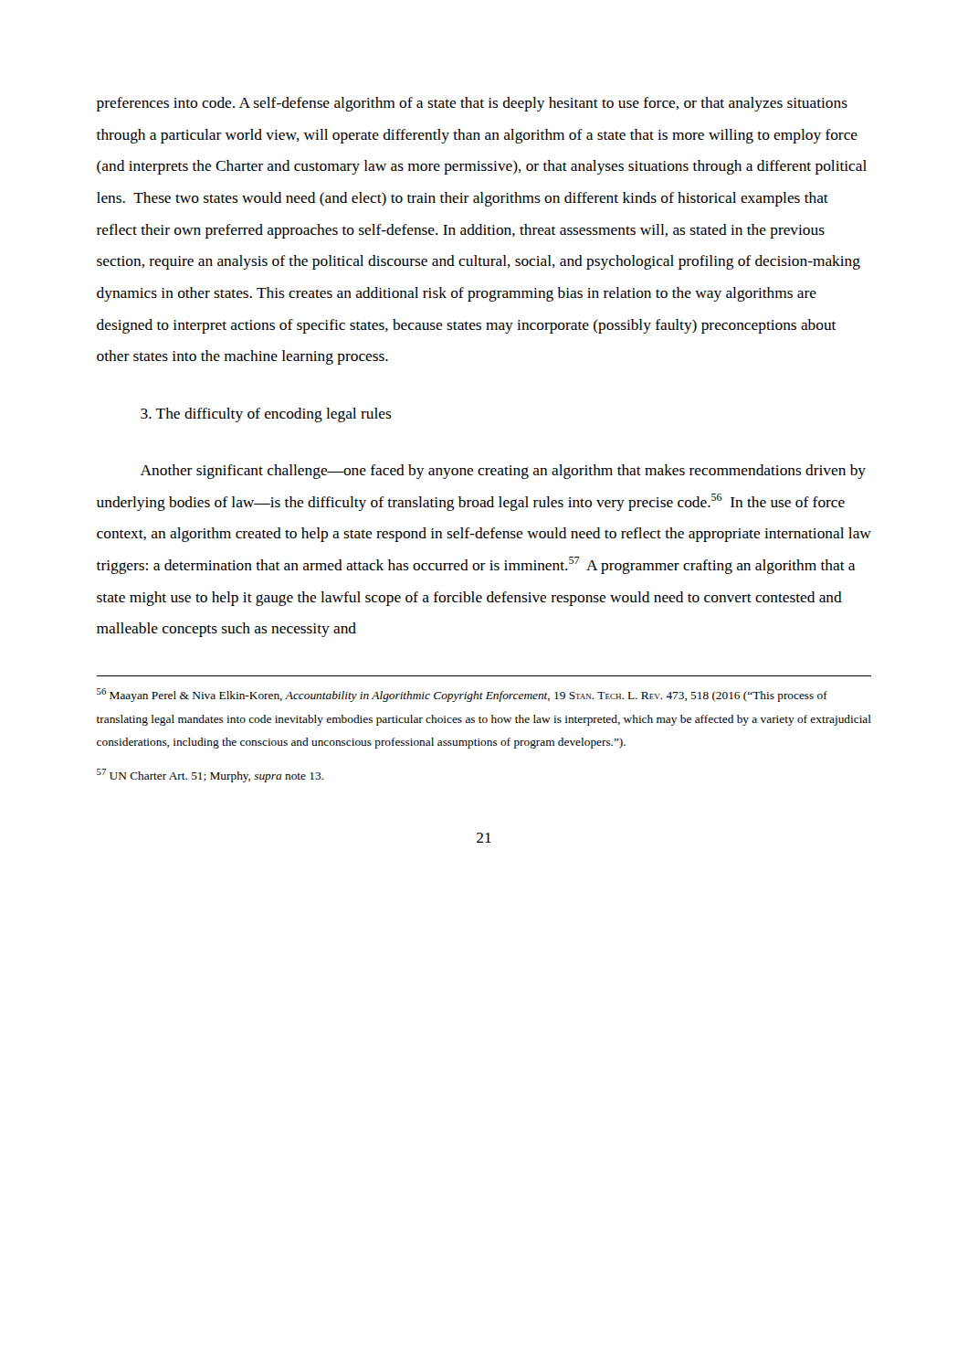preferences into code. A self-defense algorithm of a state that is deeply hesitant to use force, or that analyzes situations through a particular world view, will operate differently than an algorithm of a state that is more willing to employ force (and interprets the Charter and customary law as more permissive), or that analyses situations through a different political lens. These two states would need (and elect) to train their algorithms on different kinds of historical examples that reflect their own preferred approaches to self-defense. In addition, threat assessments will, as stated in the previous section, require an analysis of the political discourse and cultural, social, and psychological profiling of decision-making dynamics in other states. This creates an additional risk of programming bias in relation to the way algorithms are designed to interpret actions of specific states, because states may incorporate (possibly faulty) preconceptions about other states into the machine learning process.
3. The difficulty of encoding legal rules
Another significant challenge—one faced by anyone creating an algorithm that makes recommendations driven by underlying bodies of law—is the difficulty of translating broad legal rules into very precise code.56 In the use of force context, an algorithm created to help a state respond in self-defense would need to reflect the appropriate international law triggers: a determination that an armed attack has occurred or is imminent.57 A programmer crafting an algorithm that a state might use to help it gauge the lawful scope of a forcible defensive response would need to convert contested and malleable concepts such as necessity and
56 Maayan Perel & Niva Elkin-Koren, Accountability in Algorithmic Copyright Enforcement, 19 Stan. Tech. L. Rev. 473, 518 (2016 (“This process of translating legal mandates into code inevitably embodies particular choices as to how the law is interpreted, which may be affected by a variety of extrajudicial considerations, including the conscious and unconscious professional assumptions of program developers.”).
57 UN Charter Art. 51; Murphy, supra note 13.
21